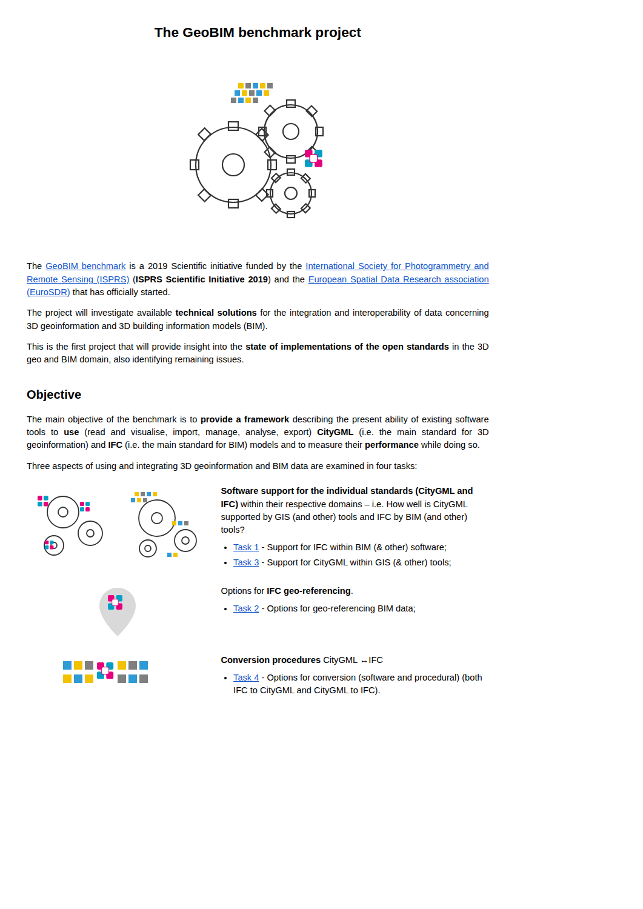The GeoBIM benchmark project
The GeoBIM benchmark is a 2019 Scientific initiative funded by the International Society for Photogrammetry and Remote Sensing (ISPRS) (ISPRS Scientific Initiative 2019) and the European Spatial Data Research association (EuroSDR) that has officially started.
The project will investigate available technical solutions for the integration and interoperability of data concerning 3D geoinformation and 3D building information models (BIM).
This is the first project that will provide insight into the state of implementations of the open standards in the 3D geo and BIM domain, also identifying remaining issues.
Objective
The main objective of the benchmark is to provide a framework describing the present ability of existing software tools to use (read and visualise, import, manage, analyse, export) CityGML (i.e. the main standard for 3D geoinformation) and IFC (i.e. the main standard for BIM) models and to measure their performance while doing so.
Three aspects of using and integrating 3D geoinformation and BIM data are examined in four tasks:
Software support for the individual standards (CityGML and IFC) within their respective domains – i.e. How well is CityGML supported by GIS (and other) tools and IFC by BIM (and other) tools?
Task 1 - Support for IFC within BIM (& other) software;
Task 3 - Support for CityGML within GIS (& other) tools;
Options for IFC geo-referencing.
Task 2 - Options for geo-referencing BIM data;
Conversion procedures CityGML ↔IFC
Task 4 - Options for conversion (software and procedural) (both IFC to CityGML and CityGML to IFC).